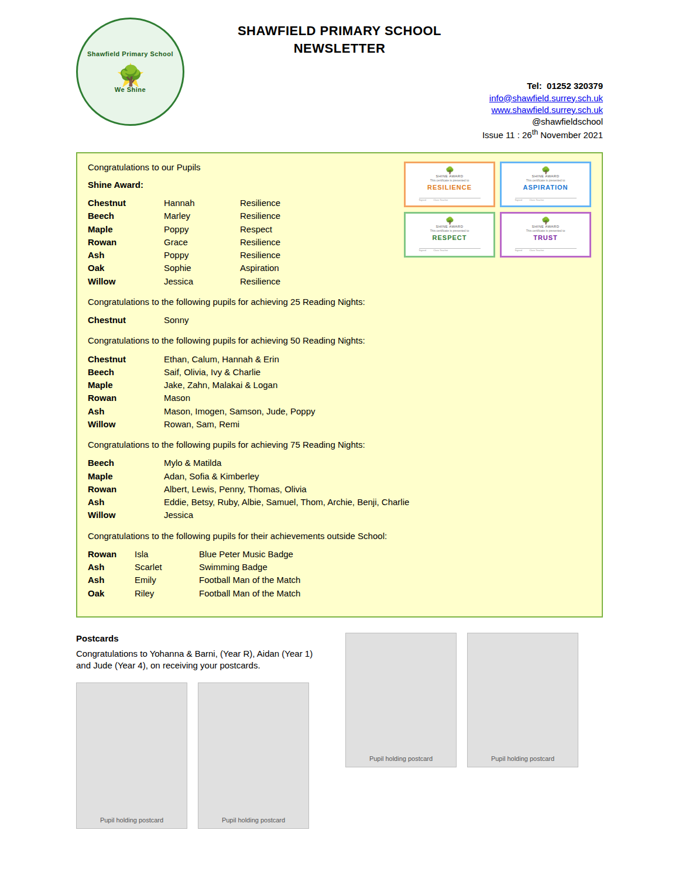Shawfield Primary School
★
🌳
We Shine
SHAWFIELD PRIMARY SCHOOL
NEWSLETTER
Tel: 01252 320379
info@shawfield.surrey.sch.uk
www.shawfield.surrey.sch.uk
@shawfieldschool
Issue 11 : 26th November 2021
🌳
SHINE AWARD
This certificate is presented to
RESILIENCE
Signed Class Teacher
🌳
SHINE AWARD
This certificate is presented to
ASPIRATION
Signed Class Teacher
🌳
SHINE AWARD
This certificate is presented to
RESPECT
Signed Class Teacher
🌳
SHINE AWARD
This certificate is presented to
TRUST
Signed Class Teacher
Congratulations to our Pupils
Shine Award:
| Chestnut | Hannah | Resilience |
| Beech | Marley | Resilience |
| Maple | Poppy | Respect |
| Rowan | Grace | Resilience |
| Ash | Poppy | Resilience |
| Oak | Sophie | Aspiration |
| Willow | Jessica | Resilience |
Congratulations to the following pupils for achieving 25 Reading Nights:
| Chestnut | Sonny |
Congratulations to the following pupils for achieving 50 Reading Nights:
| Chestnut | Ethan, Calum, Hannah & Erin |
| Beech | Saif, Olivia, Ivy & Charlie |
| Maple | Jake, Zahn, Malakai & Logan |
| Rowan | Mason |
| Ash | Mason, Imogen, Samson, Jude, Poppy |
| Willow | Rowan, Sam, Remi |
Congratulations to the following pupils for achieving 75 Reading Nights:
| Beech | Mylo & Matilda |
| Maple | Adan, Sofia & Kimberley |
| Rowan | Albert, Lewis, Penny, Thomas, Olivia |
| Ash | Eddie, Betsy, Ruby, Albie, Samuel, Thom, Archie, Benji, Charlie |
| Willow | Jessica |
Congratulations to the following pupils for their achievements outside School:
| Rowan | Isla | Blue Peter Music Badge |
| Ash | Scarlet | Swimming Badge |
| Ash | Emily | Football Man of the Match |
| Oak | Riley | Football Man of the Match |
Postcards
Congratulations to Yohanna & Barni, (Year R), Aidan (Year 1) and Jude (Year 4), on receiving your postcards.
Pupil holding postcard
Pupil holding postcard
Pupil holding postcard
Pupil holding postcard